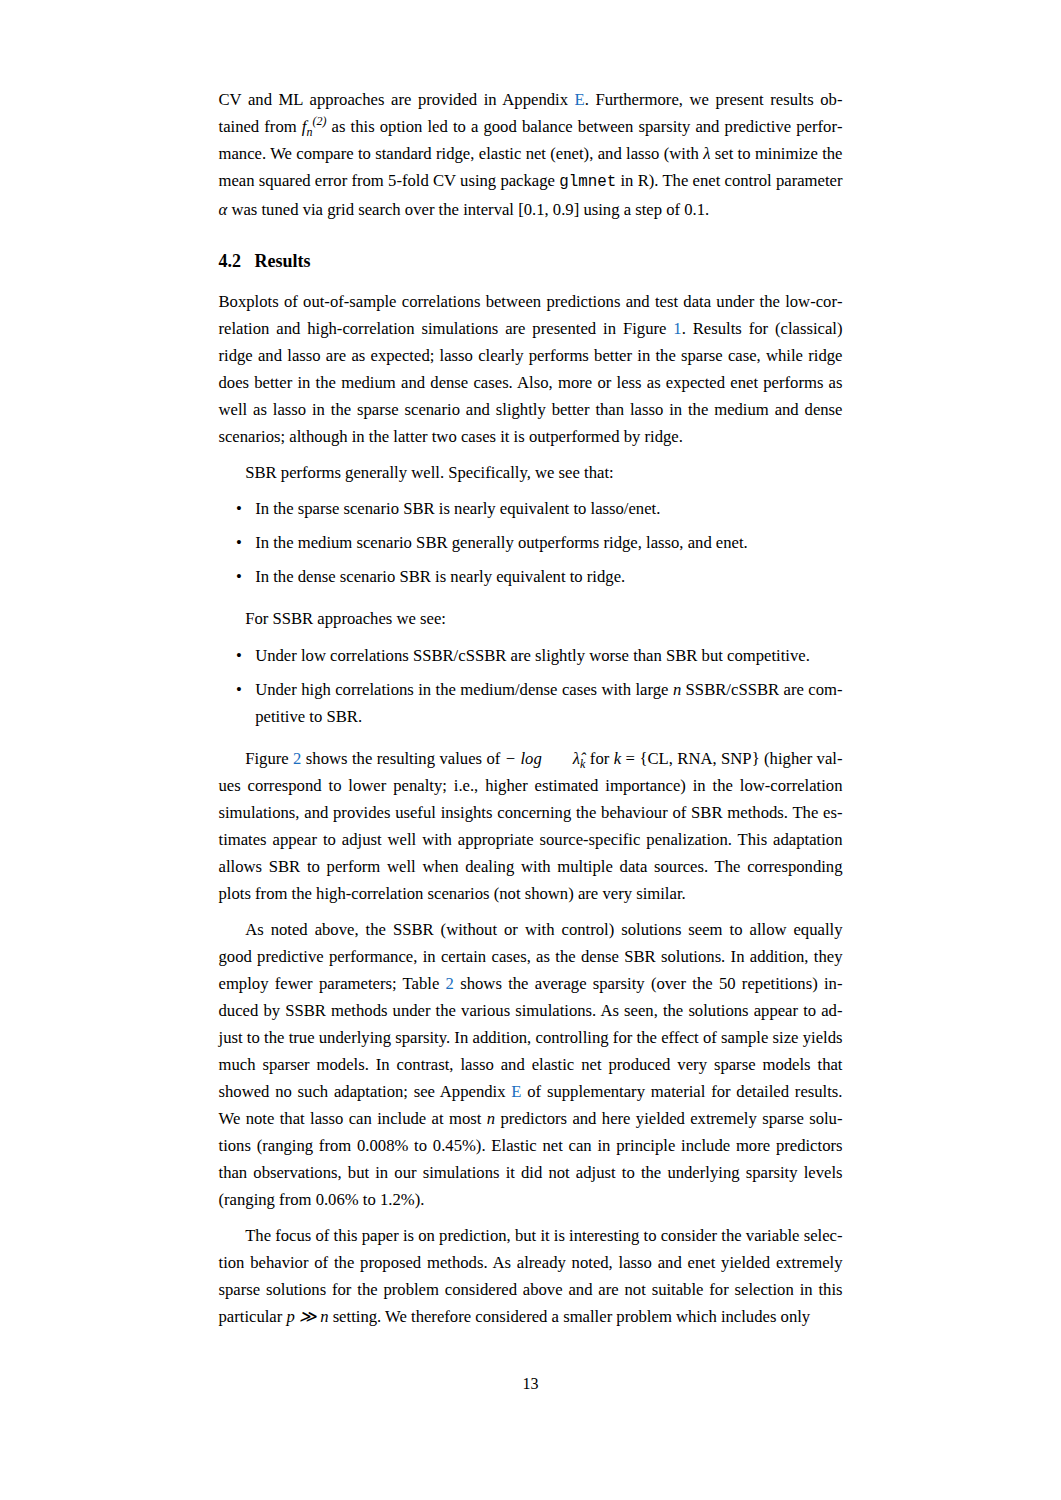CV and ML approaches are provided in Appendix E. Furthermore, we present results obtained from fn(2) as this option led to a good balance between sparsity and predictive performance. We compare to standard ridge, elastic net (enet), and lasso (with λ set to minimize the mean squared error from 5-fold CV using package glmnet in R). The enet control parameter α was tuned via grid search over the interval [0.1, 0.9] using a step of 0.1.
4.2 Results
Boxplots of out-of-sample correlations between predictions and test data under the low-correlation and high-correlation simulations are presented in Figure 1. Results for (classical) ridge and lasso are as expected; lasso clearly performs better in the sparse case, while ridge does better in the medium and dense cases. Also, more or less as expected enet performs as well as lasso in the sparse scenario and slightly better than lasso in the medium and dense scenarios; although in the latter two cases it is outperformed by ridge.
SBR performs generally well. Specifically, we see that:
In the sparse scenario SBR is nearly equivalent to lasso/enet.
In the medium scenario SBR generally outperforms ridge, lasso, and enet.
In the dense scenario SBR is nearly equivalent to ridge.
For SSBR approaches we see:
Under low correlations SSBR/cSSBR are slightly worse than SBR but competitive.
Under high correlations in the medium/dense cases with large n SSBR/cSSBR are competitive to SBR.
Figure 2 shows the resulting values of − log λ̂k for k = {CL, RNA, SNP} (higher values correspond to lower penalty; i.e., higher estimated importance) in the low-correlation simulations, and provides useful insights concerning the behaviour of SBR methods. The estimates appear to adjust well with appropriate source-specific penalization. This adaptation allows SBR to perform well when dealing with multiple data sources. The corresponding plots from the high-correlation scenarios (not shown) are very similar.
As noted above, the SSBR (without or with control) solutions seem to allow equally good predictive performance, in certain cases, as the dense SBR solutions. In addition, they employ fewer parameters; Table 2 shows the average sparsity (over the 50 repetitions) induced by SSBR methods under the various simulations. As seen, the solutions appear to adjust to the true underlying sparsity. In addition, controlling for the effect of sample size yields much sparser models. In contrast, lasso and elastic net produced very sparse models that showed no such adaptation; see Appendix E of supplementary material for detailed results. We note that lasso can include at most n predictors and here yielded extremely sparse solutions (ranging from 0.008% to 0.45%). Elastic net can in principle include more predictors than observations, but in our simulations it did not adjust to the underlying sparsity levels (ranging from 0.06% to 1.2%).
The focus of this paper is on prediction, but it is interesting to consider the variable selection behavior of the proposed methods. As already noted, lasso and enet yielded extremely sparse solutions for the problem considered above and are not suitable for selection in this particular p ≫ n setting. We therefore considered a smaller problem which includes only
13